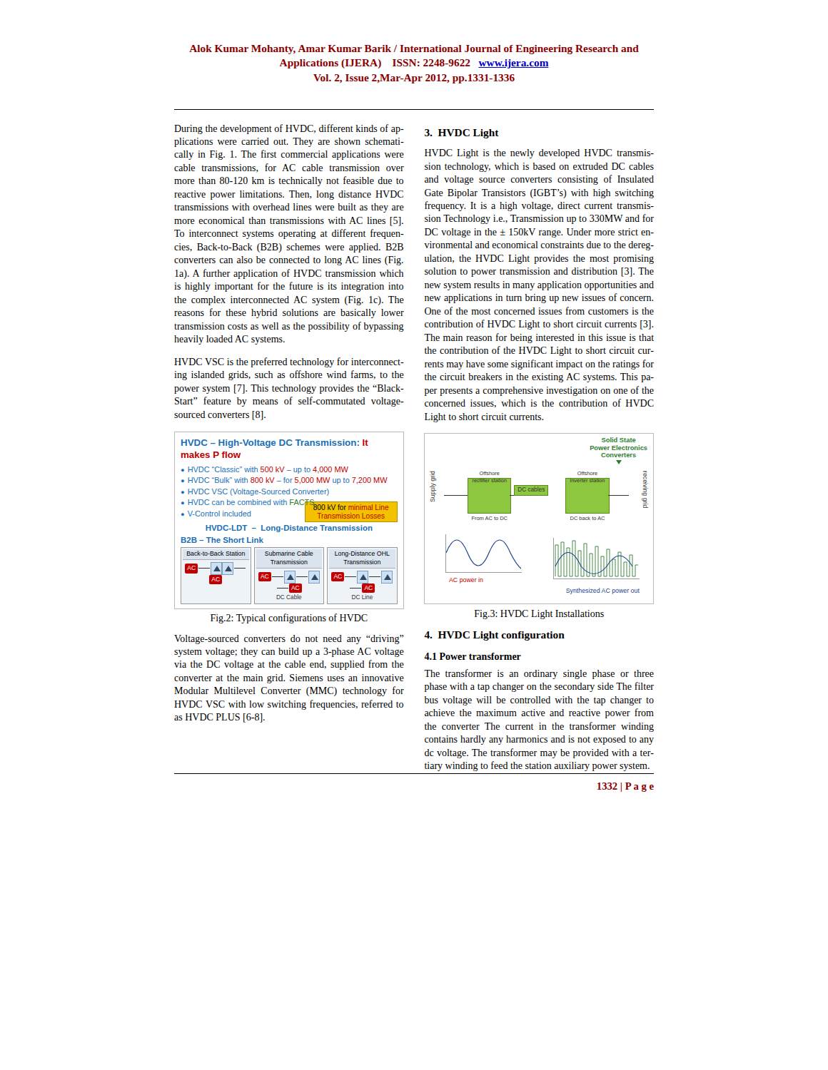Alok Kumar Mohanty, Amar Kumar Barik / International Journal of Engineering Research and
Applications (IJERA) ISSN: 2248-9622 www.ijera.com
Vol. 2, Issue 2,Mar-Apr 2012, pp.1331-1336
During the development of HVDC, different kinds of applications were carried out. They are shown schematically in Fig. 1. The first commercial applications were cable transmissions, for AC cable transmission over more than 80-120 km is technically not feasible due to reactive power limitations. Then, long distance HVDC transmissions with overhead lines were built as they are more economical than transmissions with AC lines [5]. To interconnect systems operating at different frequencies, Back-to-Back (B2B) schemes were applied. B2B converters can also be connected to long AC lines (Fig. 1a). A further application of HVDC transmission which is highly important for the future is its integration into the complex interconnected AC system (Fig. 1c). The reasons for these hybrid solutions are basically lower transmission costs as well as the possibility of bypassing heavily loaded AC systems.
HVDC VSC is the preferred technology for interconnecting islanded grids, such as offshore wind farms, to the power system [7]. This technology provides the “Black-Start” feature by means of self-commutated voltage-sourced converters [8].
HVDC – High-Voltage DC Transmission: It makes P flow
HVDC “Classic” with 500 kV – up to 4,000 MW
HVDC “Bulk” with 800 kV – for 5,000 MW up to 7,200 MW
HVDC VSC (Voltage-Sourced Converter)
HVDC can be combined with FACTS
V-Control included
800 kV for minimal Line Transmission Losses
HVDC-LDT – Long-Distance Transmission
B2B – The Short Link
Back-to-Back Station
AC AC
Submarine Cable Transmission
AC AC
DC Cable
Long-Distance OHL Transmission
AC AC
DC Line
Fig.2: Typical configurations of HVDC
Voltage-sourced converters do not need any “driving” system voltage; they can build up a 3-phase AC voltage via the DC voltage at the cable end, supplied from the converter at the main grid. Siemens uses an innovative Modular Multilevel Converter (MMC) technology for HVDC VSC with low switching frequencies, referred to as HVDC PLUS [6-8].
3. HVDC Light
HVDC Light is the newly developed HVDC transmission technology, which is based on extruded DC cables and voltage source converters consisting of Insulated Gate Bipolar Transistors (IGBT’s) with high switching frequency. It is a high voltage, direct current transmission Technology i.e., Transmission up to 330MW and for DC voltage in the ± 150kV range. Under more strict environmental and economical constraints due to the deregulation, the HVDC Light provides the most promising solution to power transmission and distribution [3]. The new system results in many application opportunities and new applications in turn bring up new issues of concern. One of the most concerned issues from customers is the contribution of HVDC Light to short circuit currents [3]. The main reason for being interested in this issue is that the contribution of the HVDC Light to short circuit currents may have some significant impact on the ratings for the circuit breakers in the existing AC systems. This paper presents a comprehensive investigation on one of the concerned issues, which is the contribution of HVDC Light to short circuit currents.
Solid State
Power Electronics
Converters
Supply grid
receiving grid
Offshore
rectifier station
From AC to DC
Offshore
inverter station
DC back to AC
DC cables
AC power in
Synthesized AC power out
Fig.3: HVDC Light Installations
4. HVDC Light configuration
4.1 Power transformer
The transformer is an ordinary single phase or three phase with a tap changer on the secondary side The filter bus voltage will be controlled with the tap changer to achieve the maximum active and reactive power from the converter The current in the transformer winding contains hardly any harmonics and is not exposed to any dc voltage. The transformer may be provided with a tertiary winding to feed the station auxiliary power system.
1332 | P a g e